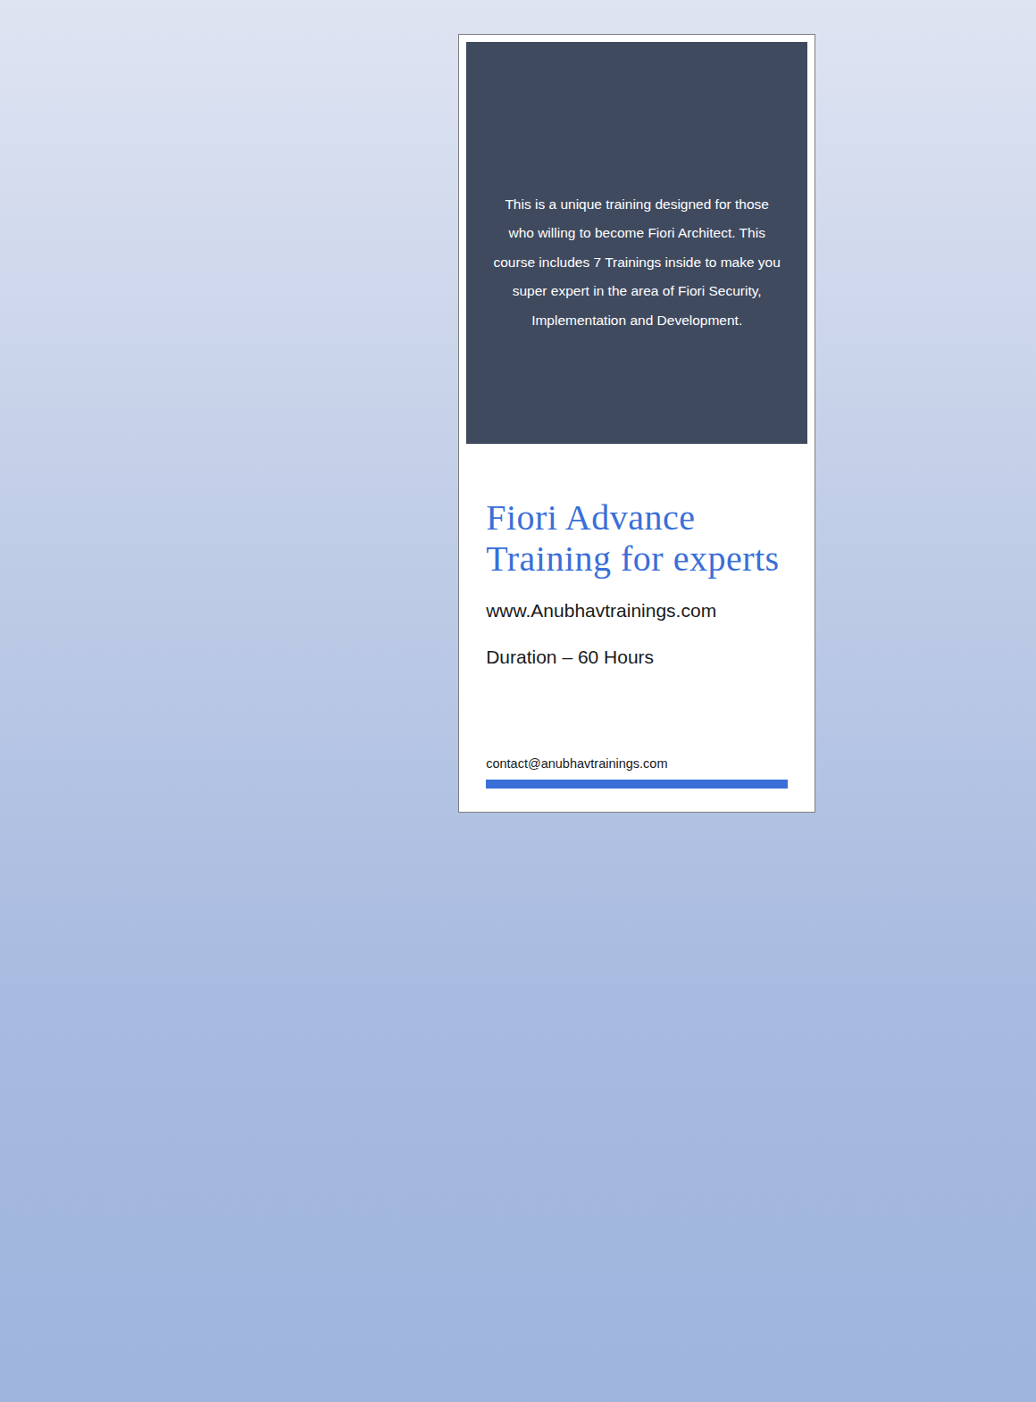This is a unique training designed for those who willing to become Fiori Architect. This course includes 7 Trainings inside to make you super expert in the area of Fiori Security, Implementation and Development.
Fiori Advance Training for experts
www.Anubhavtrainings.com
Duration – 60 Hours
contact@anubhavtrainings.com